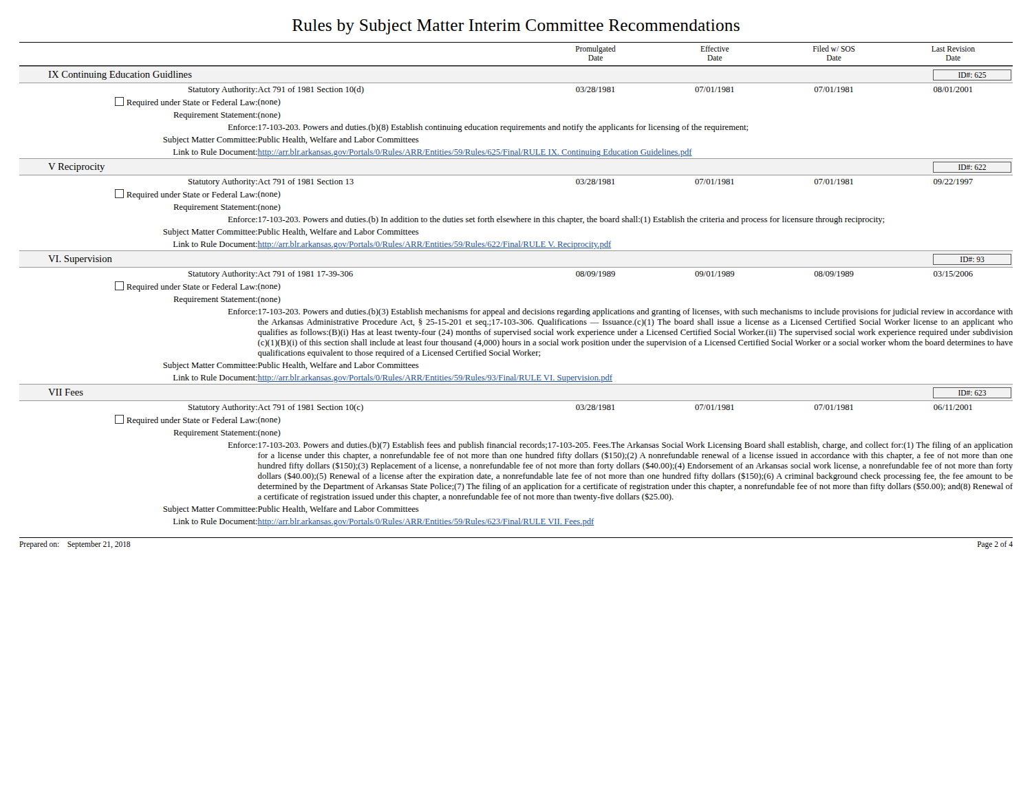Rules by Subject Matter Interim Committee Recommendations
| | Promulgated Date | Effective Date | Filed w/ SOS Date | Last Revision Date |
| IX Continuing Education Guidlines | ID#: 625 |
| Statutory Authority: | Act 791 of 1981 Section 10(d) | 03/28/1981 | 07/01/1981 | 07/01/1981 | 08/01/2001 |
| Required under State or Federal Law: | (none) |
| Requirement Statement: | (none) |
| Enforce: | 17-103-203. Powers and duties.(b)(8) Establish continuing education requirements and notify the applicants for licensing of the requirement; |
| Subject Matter Committee: | Public Health, Welfare and Labor Committees |
| Link to Rule Document: | http://arr.blr.arkansas.gov/Portals/0/Rules/ARR/Entities/59/Rules/625/Final/RULE IX. Continuing Education Guidelines.pdf |
| V Reciprocity | ID#: 622 |
| Statutory Authority: | Act 791 of 1981 Section 13 | 03/28/1981 | 07/01/1981 | 07/01/1981 | 09/22/1997 |
| Required under State or Federal Law: | (none) |
| Requirement Statement: | (none) |
| Enforce: | 17-103-203. Powers and duties.(b) In addition to the duties set forth elsewhere in this chapter, the board shall:(1) Establish the criteria and process for licensure through reciprocity; |
| Subject Matter Committee: | Public Health, Welfare and Labor Committees |
| Link to Rule Document: | http://arr.blr.arkansas.gov/Portals/0/Rules/ARR/Entities/59/Rules/622/Final/RULE V. Reciprocity.pdf |
| VI. Supervision | ID#: 93 |
| Statutory Authority: | Act 791 of 1981 17-39-306 | 08/09/1989 | 09/01/1989 | 08/09/1989 | 03/15/2006 |
| Required under State or Federal Law: | (none) |
| Requirement Statement: | (none) |
| Enforce: | 17-103-203. Powers and duties.(b)(3) Establish mechanisms for appeal and decisions regarding applications and granting of licenses, with such mechanisms to include provisions for judicial review in accordance with the Arkansas Administrative Procedure Act, § 25-15-201 et seq.;17-103-306. Qualifications — Issuance.(c)(1) The board shall issue a license as a Licensed Certified Social Worker license to an applicant who qualifies as follows:(B)(i) Has at least twenty-four (24) months of supervised social work experience under a Licensed Certified Social Worker.(ii) The supervised social work experience required under subdivision (c)(1)(B)(i) of this section shall include at least four thousand (4,000) hours in a social work position under the supervision of a Licensed Certified Social Worker or a social worker whom the board determines to have qualifications equivalent to those required of a Licensed Certified Social Worker; |
| Subject Matter Committee: | Public Health, Welfare and Labor Committees |
| Link to Rule Document: | http://arr.blr.arkansas.gov/Portals/0/Rules/ARR/Entities/59/Rules/93/Final/RULE VI. Supervision.pdf |
| VII Fees | ID#: 623 |
| Statutory Authority: | Act 791 of 1981 Section 10(c) | 03/28/1981 | 07/01/1981 | 07/01/1981 | 06/11/2001 |
| Required under State or Federal Law: | (none) |
| Requirement Statement: | (none) |
| Enforce: | 17-103-203. Powers and duties.(b)(7) Establish fees and publish financial records;17-103-205. Fees.The Arkansas Social Work Licensing Board shall establish, charge, and collect for:(1) The filing of an application for a license under this chapter, a nonrefundable fee of not more than one hundred fifty dollars ($150);(2) A nonrefundable renewal of a license issued in accordance with this chapter, a fee of not more than one hundred fifty dollars ($150);(3) Replacement of a license, a nonrefundable fee of not more than forty dollars ($40.00);(4) Endorsement of an Arkansas social work license, a nonrefundable fee of not more than forty dollars ($40.00);(5) Renewal of a license after the expiration date, a nonrefundable late fee of not more than one hundred fifty dollars ($150);(6) A criminal background check processing fee, the fee amount to be determined by the Department of Arkansas State Police;(7) The filing of an application for a certificate of registration under this chapter, a nonrefundable fee of not more than fifty dollars ($50.00); and(8) Renewal of a certificate of registration issued under this chapter, a nonrefundable fee of not more than twenty-five dollars ($25.00). |
| Subject Matter Committee: | Public Health, Welfare and Labor Committees |
| Link to Rule Document: | http://arr.blr.arkansas.gov/Portals/0/Rules/ARR/Entities/59/Rules/623/Final/RULE VII. Fees.pdf |
Prepared on: September 21, 2018 Page 2 of 4